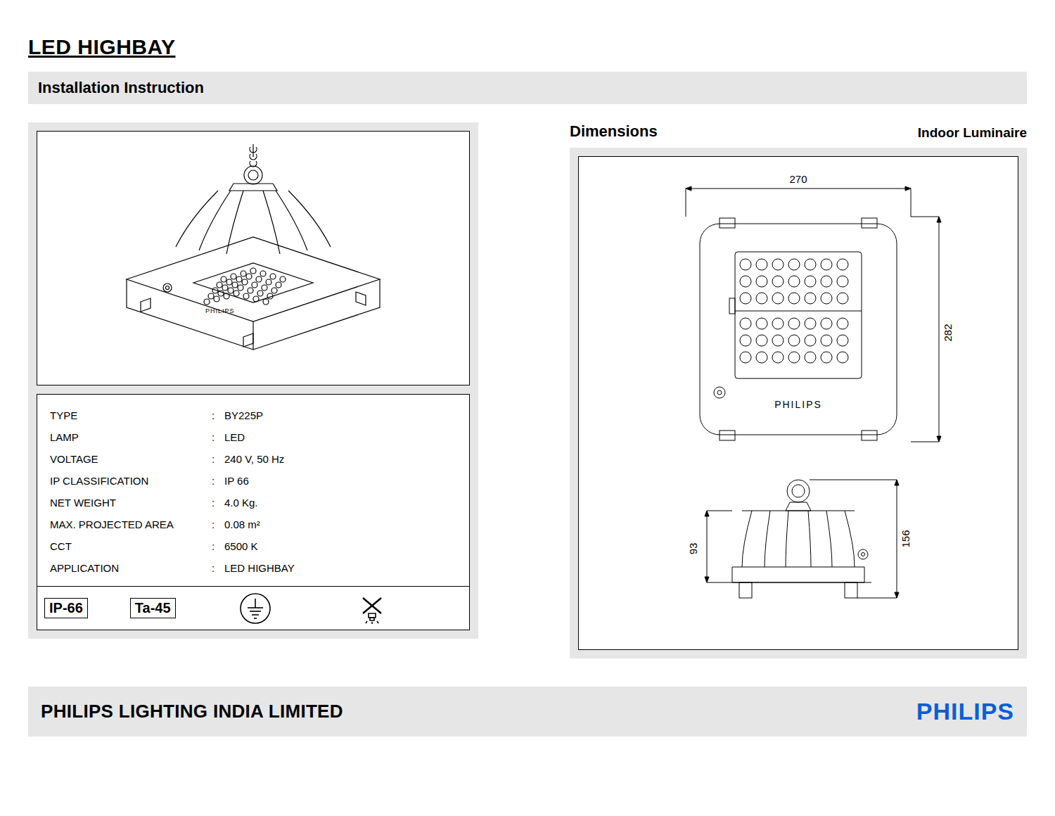LED HIGHBAY
Installation Instruction
PHILIPS
| TYPE | : | BY225P |
| LAMP | : | LED |
| VOLTAGE | : | 240 V, 50 Hz |
| IP CLASSIFICATION | : | IP 66 |
| NET WEIGHT | : | 4.0 Kg. |
| MAX. PROJECTED AREA | : | 0.08 m² |
| CCT | : | 6500 K |
| APPLICATION | : | LED HIGHBAY |
IP-66 Ta-45
Dimensions Indoor Luminaire
270 282 PHILIPS 93 156
PHILIPS LIGHTING INDIA LIMITED PHILIPS